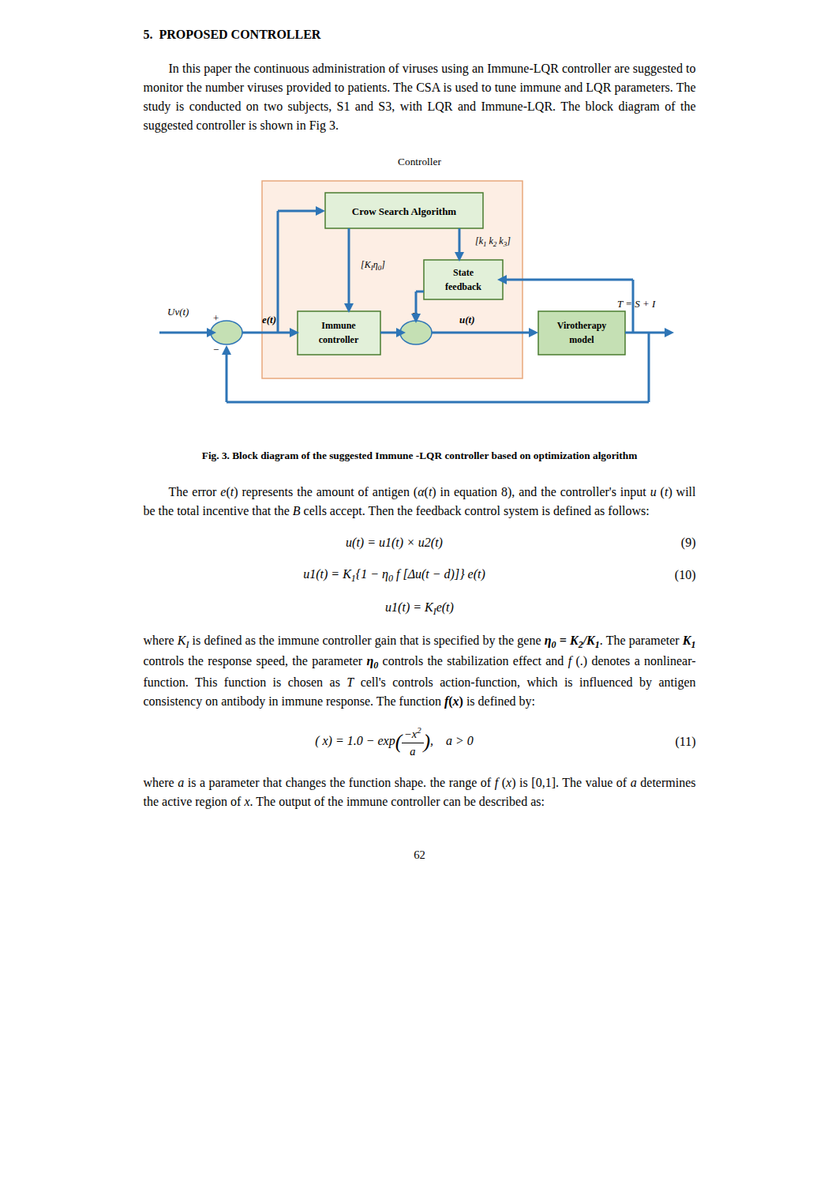5. PROPOSED CONTROLLER
In this paper the continuous administration of viruses using an Immune-LQR controller are suggested to monitor the number viruses provided to patients. The CSA is used to tune immune and LQR parameters. The study is conducted on two subjects, S1 and S3, with LQR and Immune-LQR. The block diagram of the suggested controller is shown in Fig 3.
Controller
Crow Search Algorithm State feedback Immune controller Virotherapy model + − − Uv(t) e(t) u(t) T = S + I [k1 k2 k3] [KIη0]
Fig. 3. Block diagram of the suggested Immune -LQR controller based on optimization algorithm
The error e(t) represents the amount of antigen (α(t) in equation 8), and the controller's input u (t) will be the total incentive that the B cells accept. Then the feedback control system is defined as follows:
u(t) = u1(t) × u2(t) (9)
u1(t) = K1{1 − η0 f [Δu(t − d)]} e(t) (10)
u1(t) = KIe(t)
where KI is defined as the immune controller gain that is specified by the gene η0 = K2/K1. The parameter K1 controls the response speed, the parameter η0 controls the stabilization effect and f (.) denotes a nonlinear-function. This function is chosen as T cell's controls action-function, which is influenced by antigen consistency on antibody in immune response. The function f(x) is defined by:
( x) = 1.0 − exp(−x2 a), a > 0 (11)
where a is a parameter that changes the function shape. the range of f (x) is [0,1]. The value of a determines the active region of x. The output of the immune controller can be described as:
62